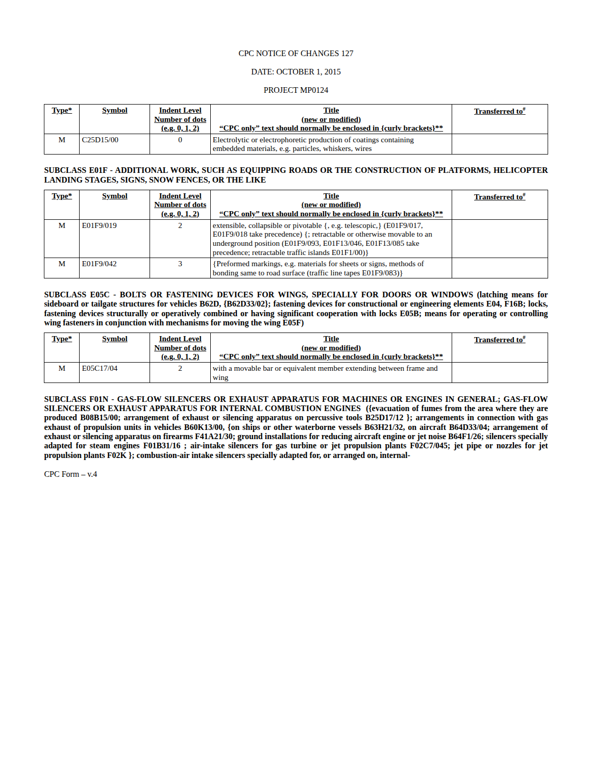CPC NOTICE OF CHANGES 127
DATE: OCTOBER 1, 2015
PROJECT MP0124
| Type* | Symbol | Indent Level Number of dots (e.g. 0, 1, 2) | Title (new or modified) “CPC only” text should normally be enclosed in {curly brackets}** | Transferred to # |
| --- | --- | --- | --- | --- |
| M | C25D15/00 | 0 | Electrolytic or electrophoretic production of coatings containing embedded materials, e.g. particles, whiskers, wires | |
SUBCLASS E01F - ADDITIONAL WORK, SUCH AS EQUIPPING ROADS OR THE CONSTRUCTION OF PLATFORMS, HELICOPTER LANDING STAGES, SIGNS, SNOW FENCES, OR THE LIKE
| Type* | Symbol | Indent Level Number of dots (e.g. 0, 1, 2) | Title (new or modified) “CPC only” text should normally be enclosed in {curly brackets}** | Transferred to # |
| --- | --- | --- | --- | --- |
| M | E01F9/019 | 2 | extensible, collapsible or pivotable {, e.g. telescopic,} (E01F9/017, E01F9/018 take precedence) {; retractable or otherwise movable to an underground position (E01F9/093, E01F13/046, E01F13/085 take precedence; retractable traffic islands E01F1/00)} | |
| M | E01F9/042 | 3 | {Preformed markings, e.g. materials for sheets or signs, methods of bonding same to road surface (traffic line tapes E01F9/083)} | |
SUBCLASS E05C - BOLTS OR FASTENING DEVICES FOR WINGS, SPECIALLY FOR DOORS OR WINDOWS (latching means for sideboard or tailgate structures for vehicles B62D, {B62D33/02}; fastening devices for constructional or engineering elements E04, F16B; locks, fastening devices structurally or operatively combined or having significant cooperation with locks E05B; means for operating or controlling wing fasteners in conjunction with mechanisms for moving the wing E05F)
| Type* | Symbol | Indent Level Number of dots (e.g. 0, 1, 2) | Title (new or modified) “CPC only” text should normally be enclosed in {curly brackets}** | Transferred to # |
| --- | --- | --- | --- | --- |
| M | E05C17/04 | 2 | with a movable bar or equivalent member extending between frame and wing | |
SUBCLASS F01N - GAS-FLOW SILENCERS OR EXHAUST APPARATUS FOR MACHINES OR ENGINES IN GENERAL; GAS-FLOW SILENCERS OR EXHAUST APPARATUS FOR INTERNAL COMBUSTION ENGINES ({evacuation of fumes from the area where they are produced B08B15/00; arrangement of exhaust or silencing apparatus on percussive tools B25D17/12 }; arrangements in connection with gas exhaust of propulsion units in vehicles B60K13/00, {on ships or other waterborne vessels B63H21/32, on aircraft B64D33/04; arrangement of exhaust or silencing apparatus on firearms F41A21/30; ground installations for reducing aircraft engine or jet noise B64F1/26; silencers specially adapted for steam engines F01B31/16 ; air-intake silencers for gas turbine or jet propulsion plants F02C7/045; jet pipe or nozzles for jet propulsion plants F02K }; combustion-air intake silencers specially adapted for, or arranged on, internal-
CPC Form – v.4